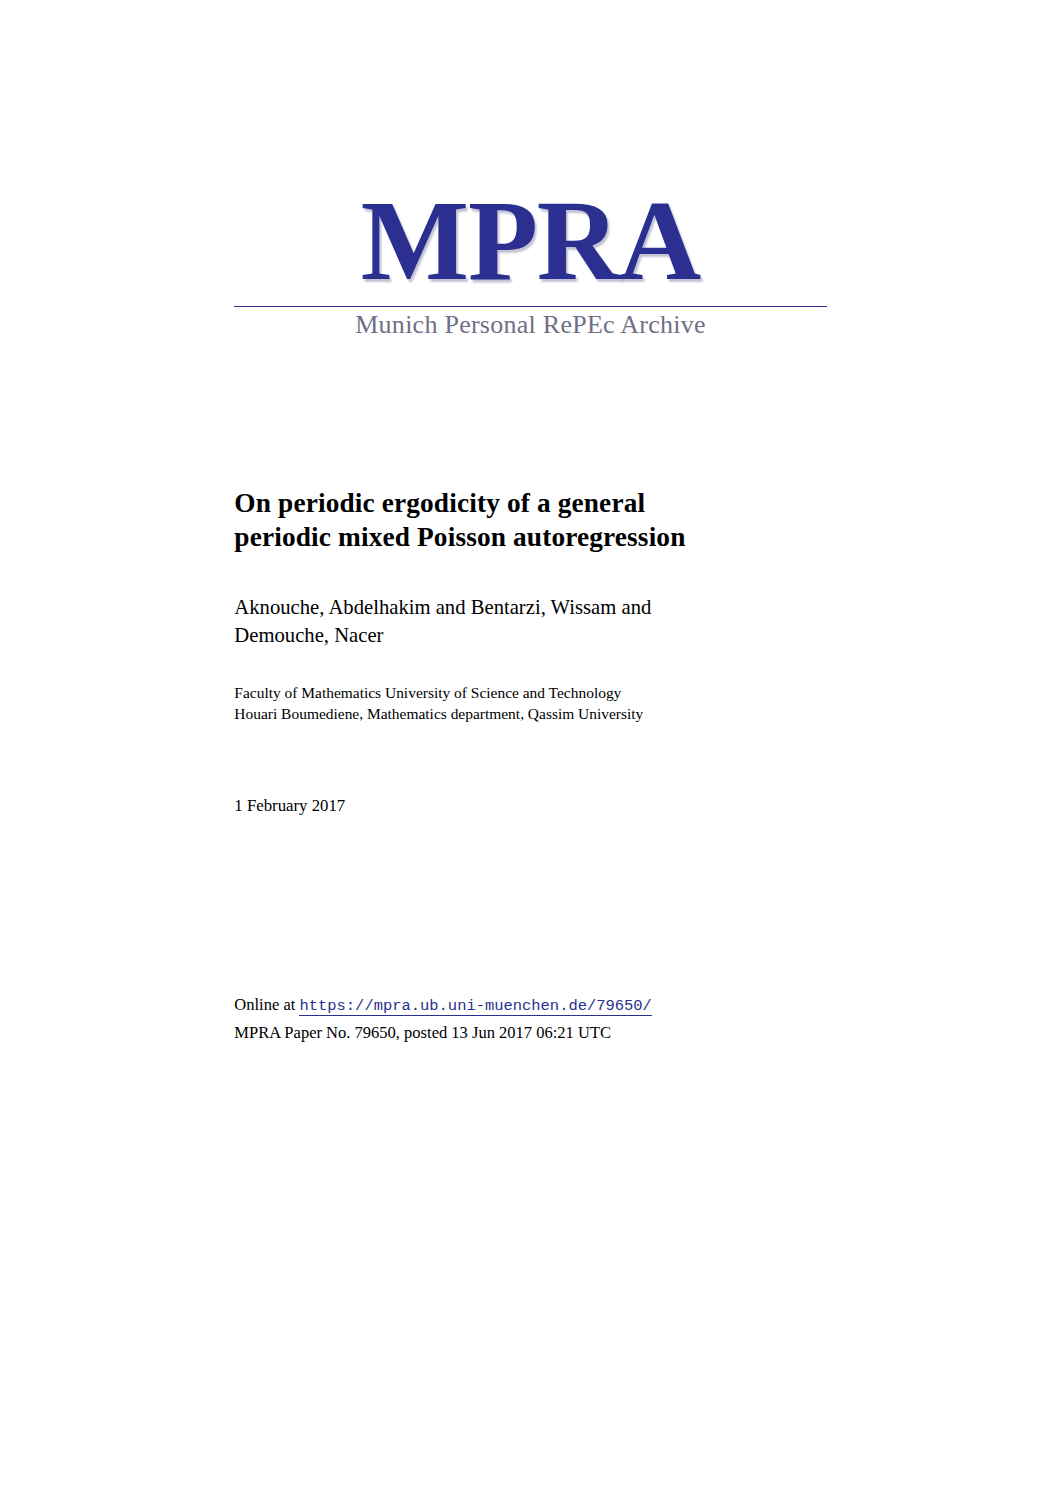MPRA
Munich Personal RePEc Archive
On periodic ergodicity of a general
periodic mixed Poisson autoregression
Aknouche, Abdelhakim and Bentarzi, Wissam and
Demouche, Nacer
Faculty of Mathematics University of Science and Technology
Houari Boumediene, Mathematics department, Qassim University
1 February 2017
Online at https://mpra.ub.uni-muenchen.de/79650/
MPRA Paper No. 79650, posted 13 Jun 2017 06:21 UTC